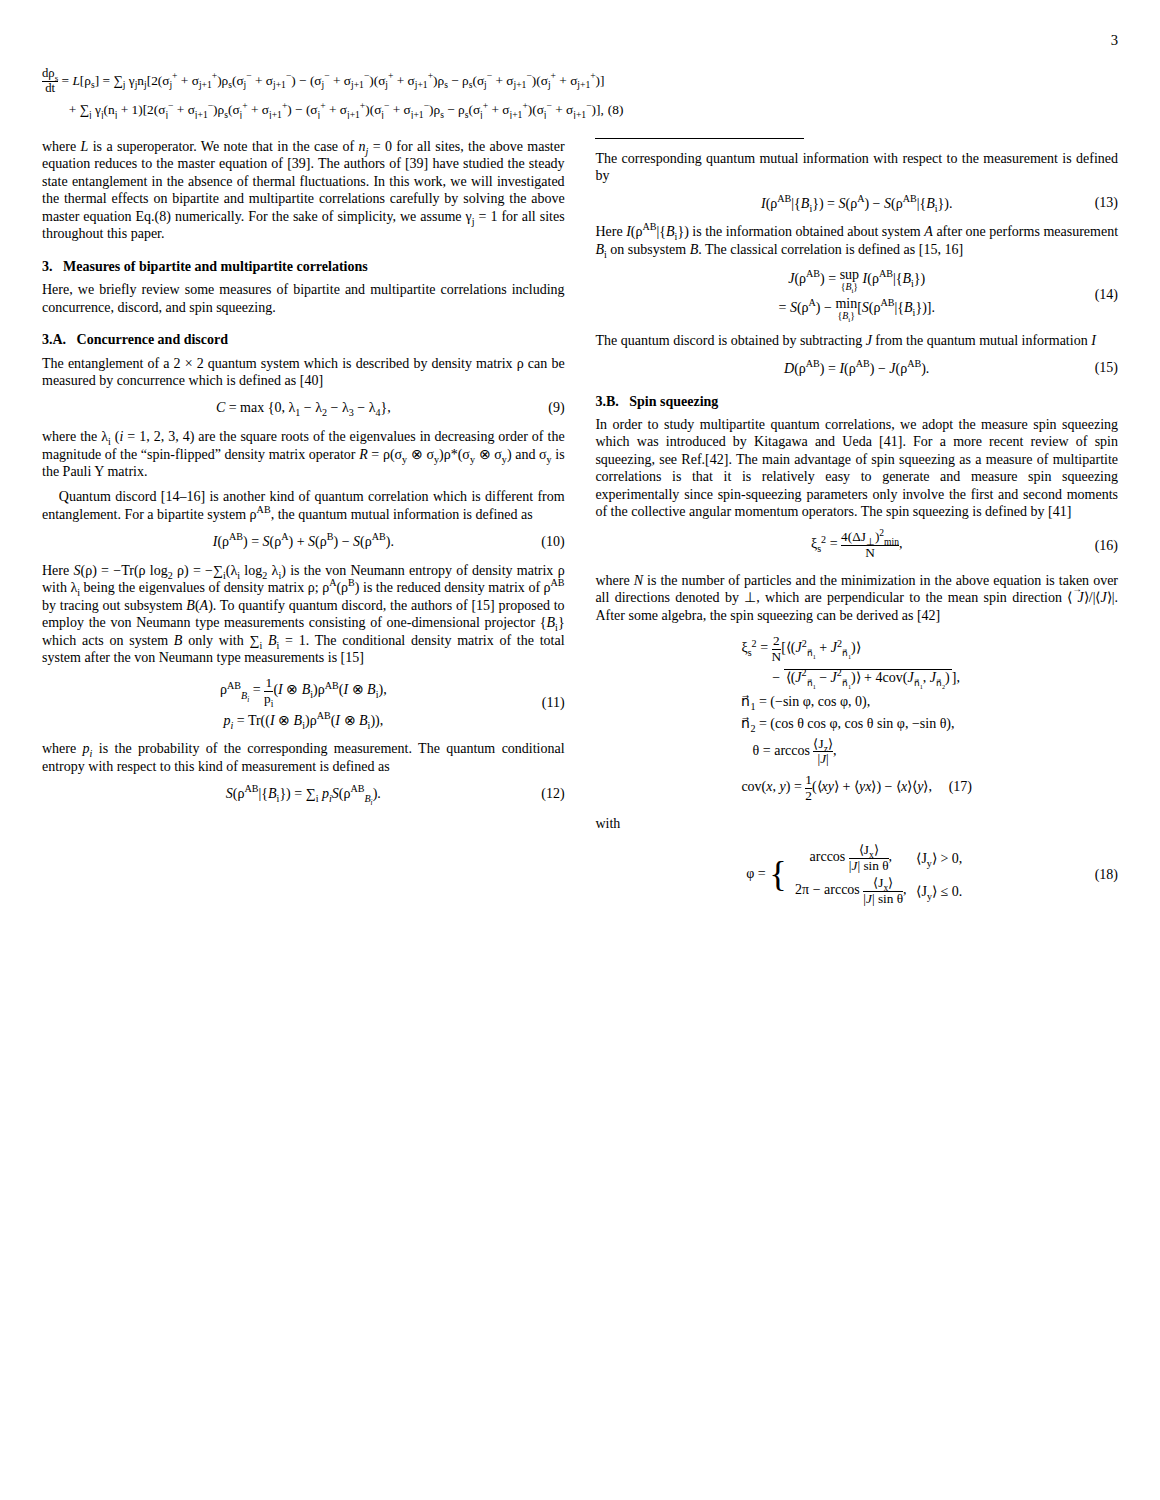3
dρs dt = L[ρs] = ∑j γjnj[2(σj+ + σj+1+)ρs(σj− + σj+1−) − (σj− + σj+1−)(σj+ + σj+1+)ρs − ρs(σj− + σj+1−)(σj+ + σj+1+)] + ∑j γj(nj + 1)[2(σj− + σj+1−)ρs(σj+ + σj+1+) − (σj+ + σj+1+)(σj− + σj+1−)ρs − ρs(σj+ + σj+1+)(σj− + σj+1−)],(8)
where L is a superoperator. We note that in the case of nj = 0 for all sites, the above master equation reduces to the master equation of [39]. The authors of [39] have studied the steady state entanglement in the absence of thermal fluctuations. In this work, we will investigated the thermal effects on bipartite and multipartite correlations carefully by solving the above master equation Eq.(8) numerically. For the sake of simplicity, we assume γj = 1 for all sites throughout this paper.
3. Measures of bipartite and multipartite correlations
Here, we briefly review some measures of bipartite and multipartite correlations including concurrence, discord, and spin squeezing.
3.A. Concurrence and discord
The entanglement of a 2 × 2 quantum system which is described by density matrix ρ can be measured by concurrence which is defined as [40]
C = max {0, λ1 − λ2 − λ3 − λ4}, (9)
where the λi (i = 1, 2, 3, 4) are the square roots of the eigenvalues in decreasing order of the magnitude of the “spin-flipped” density matrix operator R = ρ(σy ⊗ σy)ρ*(σy ⊗ σy) and σy is the Pauli Y matrix.
Quantum discord [14–16] is another kind of quantum correlation which is different from entanglement. For a bipartite system ρAB, the quantum mutual information is defined as
I(ρAB) = S(ρA) + S(ρB) − S(ρAB). (10)
Here S(ρ) = −Tr(ρ log2 ρ) = −∑i(λi log2 λi) is the von Neumann entropy of density matrix ρ with λi being the eigenvalues of density matrix ρ; ρA(ρB) is the reduced density matrix of ρAB by tracing out subsystem B(A). To quantify quantum discord, the authors of [15] proposed to employ the von Neumann type measurements consisting of one-dimensional projector {Bi} which acts on system B only with ∑i Bi = 1. The conditional density matrix of the total system after the von Neumann type measurements is [15]
ρABBi = 1 pi(I ⊗ Bi)ρAB(I ⊗ Bi), pi = Tr((I ⊗ Bi)ρAB(I ⊗ Bi)), (11)
where pi is the probability of the corresponding measurement. The quantum conditional entropy with respect to this kind of measurement is defined as
S(ρAB|{Bi}) = ∑i pi S(ρABBi). (12)
The corresponding quantum mutual information with respect to the measurement is defined by
I(ρAB|{Bi}) = S(ρA) − S(ρAB|{Bi}). (13)
Here I(ρAB|{Bi}) is the information obtained about system A after one performs measurement Bi on subsystem B. The classical correlation is defined as [15, 16]
J(ρAB) = sup{Bi} I(ρAB|{Bi}) = S(ρA) − min{Bi}[S(ρAB|{Bi})]. (14)
The quantum discord is obtained by subtracting J from the quantum mutual information I
D(ρAB) = I(ρAB) − J(ρAB). (15)
3.B. Spin squeezing
In order to study multipartite quantum correlations, we adopt the measure spin squeezing which was introduced by Kitagawa and Ueda [41]. For a more recent review of spin squeezing, see Ref.[42]. The main advantage of spin squeezing as a measure of multipartite correlations is that it is relatively easy to generate and measure spin squeezing experimentally since spin-squeezing parameters only involve the first and second moments of the collective angular momentum operators. The spin squeezing is defined by [41]
ξs2 = 4(ΔJ⊥)2min N, (16)
where N is the number of particles and the minimization in the above equation is taken over all directions denoted by ⊥, which are perpendicular to the mean spin direction ⟨ J⟩/|⟨J⟩|. After some algebra, the spin squeezing can be derived as [42]
ξs2 = 2 N[⟨(J2n⃗1 + J2n⃗1)⟩ − ⟨(J2n⃗1 − J2n⃗1)⟩ + 4cov(Jn⃗1, Jn⃗2)], n⃗1 = (−sin φ, cos φ, 0), n⃗2 = (cos θ cos φ, cos θ sin φ, −sin θ), θ = arccos ⟨Jz⟩|J|, cov(x, y) = 12(⟨xy⟩ + ⟨yx⟩) − ⟨x⟩⟨y⟩,(17)
with
φ = {
| arccos ⟨J x ⟩ / J / sin θ , | ⟨J y ⟩ > 0, |
| 2π − arccos ⟨J x ⟩ / J / sin θ , | ⟨J y ⟩ ≤ 0. |
(18)